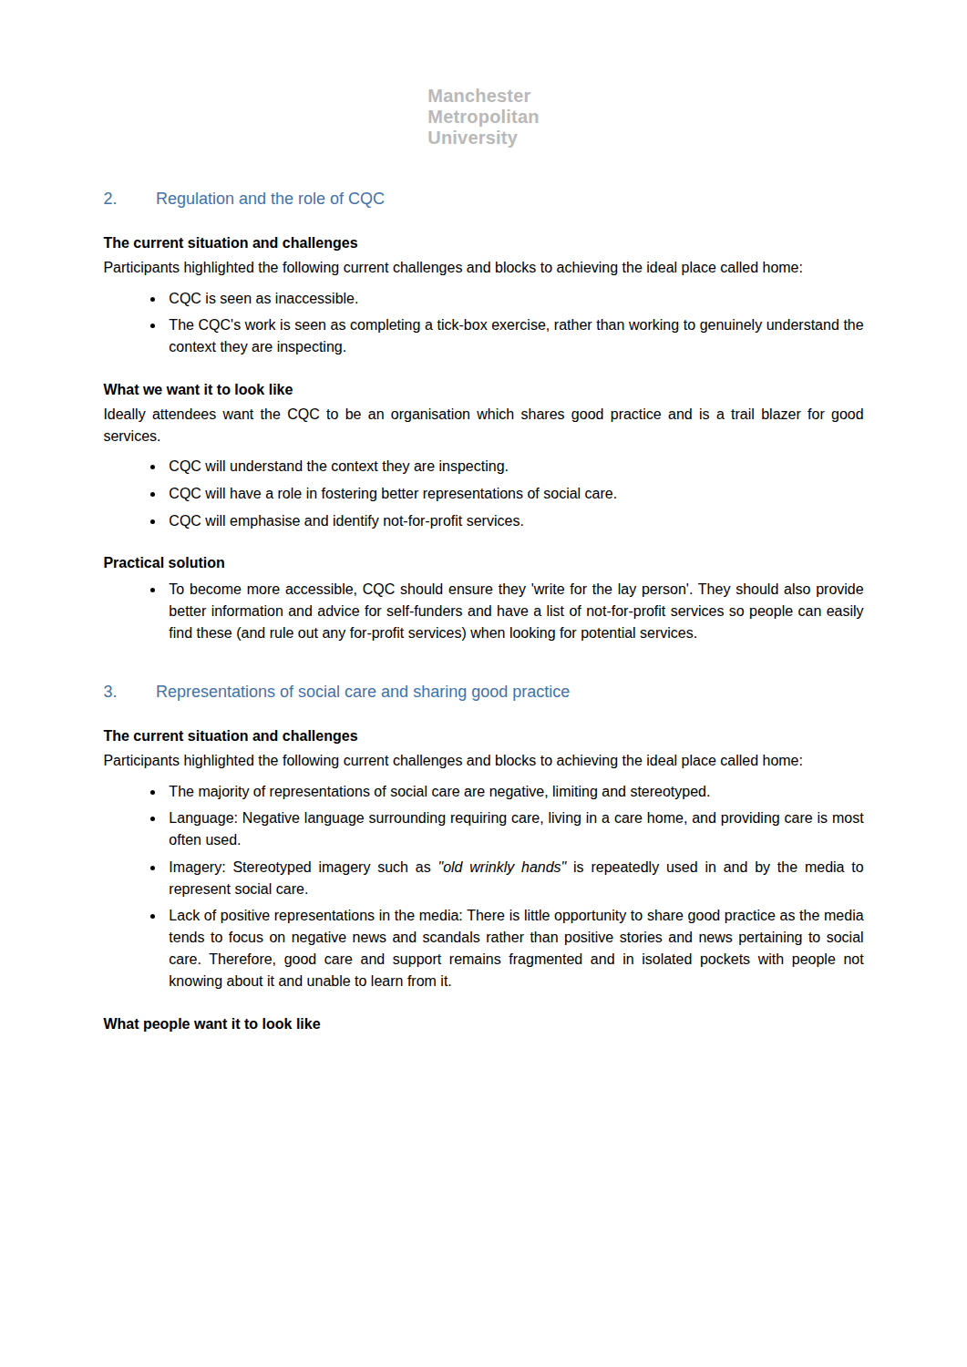Manchester
Metropolitan
University
2. Regulation and the role of CQC
The current situation and challenges
Participants highlighted the following current challenges and blocks to achieving the ideal place called home:
CQC is seen as inaccessible.
The CQC's work is seen as completing a tick-box exercise, rather than working to genuinely understand the context they are inspecting.
What we want it to look like
Ideally attendees want the CQC to be an organisation which shares good practice and is a trail blazer for good services.
CQC will understand the context they are inspecting.
CQC will have a role in fostering better representations of social care.
CQC will emphasise and identify not-for-profit services.
Practical solution
To become more accessible, CQC should ensure they 'write for the lay person'. They should also provide better information and advice for self-funders and have a list of not-for-profit services so people can easily find these (and rule out any for-profit services) when looking for potential services.
3. Representations of social care and sharing good practice
The current situation and challenges
Participants highlighted the following current challenges and blocks to achieving the ideal place called home:
The majority of representations of social care are negative, limiting and stereotyped.
Language: Negative language surrounding requiring care, living in a care home, and providing care is most often used.
Imagery: Stereotyped imagery such as "old wrinkly hands" is repeatedly used in and by the media to represent social care.
Lack of positive representations in the media: There is little opportunity to share good practice as the media tends to focus on negative news and scandals rather than positive stories and news pertaining to social care. Therefore, good care and support remains fragmented and in isolated pockets with people not knowing about it and unable to learn from it.
What people want it to look like